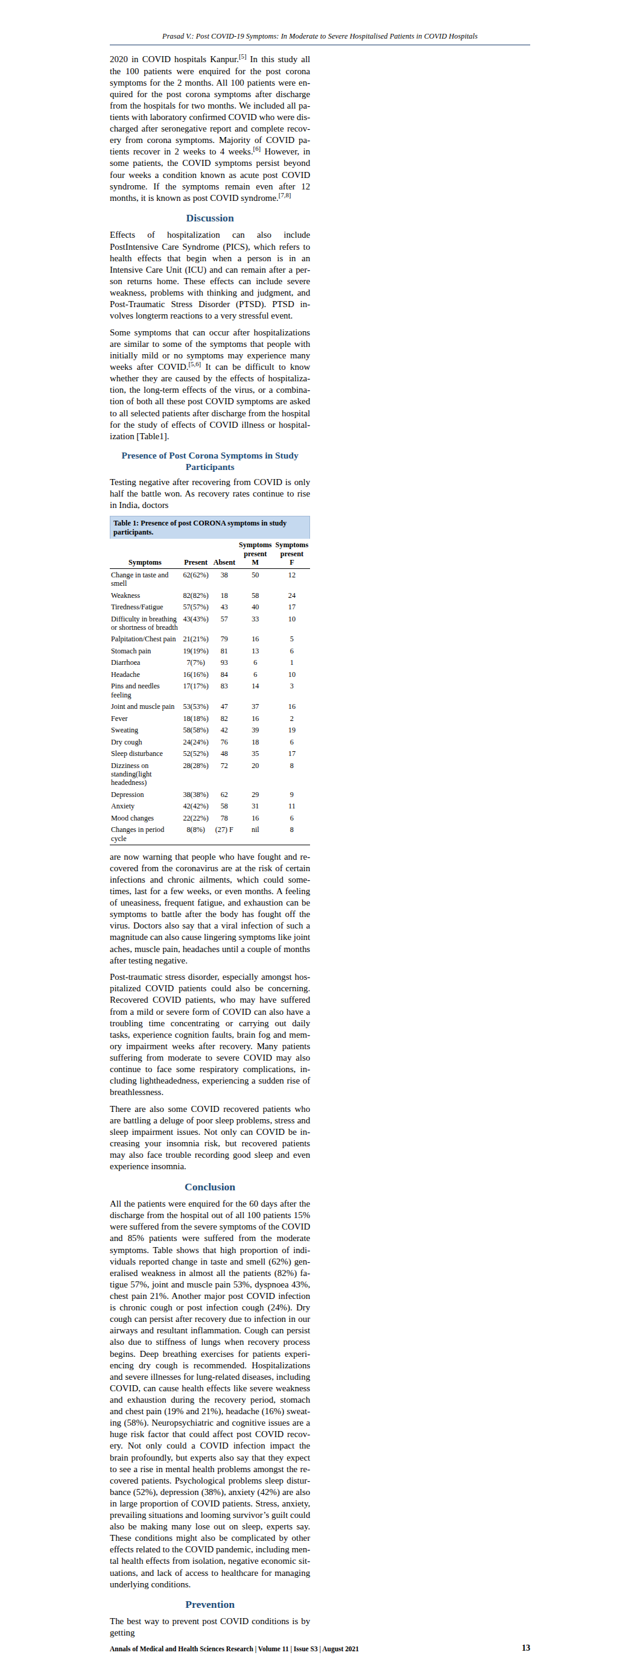Prasad V.: Post COVID-19 Symptoms: In Moderate to Severe Hospitalised Patients in COVID Hospitals
2020 in COVID hospitals Kanpur.[5] In this study all the 100 patients were enquired for the post corona symptoms for the 2 months. All 100 patients were enquired for the post corona symptoms after discharge from the hospitals for two months. We included all patients with laboratory confirmed COVID who were discharged after seronegative report and complete recovery from corona symptoms. Majority of COVID patients recover in 2 weeks to 4 weeks.[6] However, in some patients, the COVID symptoms persist beyond four weeks a condition known as acute post COVID syndrome. If the symptoms remain even after 12 months, it is known as post COVID syndrome.[7,8]
Discussion
Effects of hospitalization can also include PostIntensive Care Syndrome (PICS), which refers to health effects that begin when a person is in an Intensive Care Unit (ICU) and can remain after a person returns home. These effects can include severe weakness, problems with thinking and judgment, and Post-Traumatic Stress Disorder (PTSD). PTSD involves longterm reactions to a very stressful event.
Some symptoms that can occur after hospitalizations are similar to some of the symptoms that people with initially mild or no symptoms may experience many weeks after COVID.[5,6] It can be difficult to know whether they are caused by the effects of hospitalization, the long-term effects of the virus, or a combination of both all these post COVID symptoms are asked to all selected patients after discharge from the hospital for the study of effects of COVID illness or hospitalization [Table1].
Presence of Post Corona Symptoms in Study Participants
Testing negative after recovering from COVID is only half the battle won. As recovery rates continue to rise in India, doctors
Table 1: Presence of post CORONA symptoms in study participants.
| | | | Symptoms present | Symptoms present |
| --- | --- | --- | --- | --- |
| Symptoms | Present | Absent | M | F |
| Change in taste and smell | 62(62%) | 38 | 50 | 12 |
| Weakness | 82(82%) | 18 | 58 | 24 |
| Tiredness/Fatigue | 57(57%) | 43 | 40 | 17 |
| Difficulty in breathing or shortness of breadth | 43(43%) | 57 | 33 | 10 |
| Palpitation/Chest pain | 21(21%) | 79 | 16 | 5 |
| Stomach pain | 19(19%) | 81 | 13 | 6 |
| Diarrhoea | 7(7%) | 93 | 6 | 1 |
| Headache | 16(16%) | 84 | 6 | 10 |
| Pins and needles feeling | 17(17%) | 83 | 14 | 3 |
| Joint and muscle pain | 53(53%) | 47 | 37 | 16 |
| Fever | 18(18%) | 82 | 16 | 2 |
| Sweating | 58(58%) | 42 | 39 | 19 |
| Dry cough | 24(24%) | 76 | 18 | 6 |
| Sleep disturbance | 52(52%) | 48 | 35 | 17 |
| Dizziness on standing(light headedness) | 28(28%) | 72 | 20 | 8 |
| Depression | 38(38%) | 62 | 29 | 9 |
| Anxiety | 42(42%) | 58 | 31 | 11 |
| Mood changes | 22(22%) | 78 | 16 | 6 |
| Changes in period cycle | 8(8%) | (27) F | nil | 8 |
are now warning that people who have fought and recovered from the coronavirus are at the risk of certain infections and chronic ailments, which could sometimes, last for a few weeks, or even months. A feeling of uneasiness, frequent fatigue, and exhaustion can be symptoms to battle after the body has fought off the virus. Doctors also say that a viral infection of such a magnitude can also cause lingering symptoms like joint aches, muscle pain, headaches until a couple of months after testing negative.
Post-traumatic stress disorder, especially amongst hospitalized COVID patients could also be concerning. Recovered COVID patients, who may have suffered from a mild or severe form of COVID can also have a troubling time concentrating or carrying out daily tasks, experience cognition faults, brain fog and memory impairment weeks after recovery. Many patients suffering from moderate to severe COVID may also continue to face some respiratory complications, including lightheadedness, experiencing a sudden rise of breathlessness.
There are also some COVID recovered patients who are battling a deluge of poor sleep problems, stress and sleep impairment issues. Not only can COVID be increasing your insomnia risk, but recovered patients may also face trouble recording good sleep and even experience insomnia.
Conclusion
All the patients were enquired for the 60 days after the discharge from the hospital out of all 100 patients 15% were suffered from the severe symptoms of the COVID and 85% patients were suffered from the moderate symptoms. Table shows that high proportion of individuals reported change in taste and smell (62%) generalised weakness in almost all the patients (82%) fatigue 57%, joint and muscle pain 53%, dyspnoea 43%, chest pain 21%. Another major post COVID infection is chronic cough or post infection cough (24%). Dry cough can persist after recovery due to infection in our airways and resultant inflammation. Cough can persist also due to stiffness of lungs when recovery process begins. Deep breathing exercises for patients experiencing dry cough is recommended. Hospitalizations and severe illnesses for lung-related diseases, including COVID, can cause health effects like severe weakness and exhaustion during the recovery period, stomach and chest pain (19% and 21%), headache (16%) sweating (58%). Neuropsychiatric and cognitive issues are a huge risk factor that could affect post COVID recovery. Not only could a COVID infection impact the brain profoundly, but experts also say that they expect to see a rise in mental health problems amongst the recovered patients. Psychological problems sleep disturbance (52%), depression (38%), anxiety (42%) are also in large proportion of COVID patients. Stress, anxiety, prevailing situations and looming survivor’s guilt could also be making many lose out on sleep, experts say. These conditions might also be complicated by other effects related to the COVID pandemic, including mental health effects from isolation, negative economic situations, and lack of access to healthcare for managing underlying conditions.
Prevention
The best way to prevent post COVID conditions is by getting
Annals of Medical and Health Sciences Research | Volume 11 | Issue S3 | August 2021
13